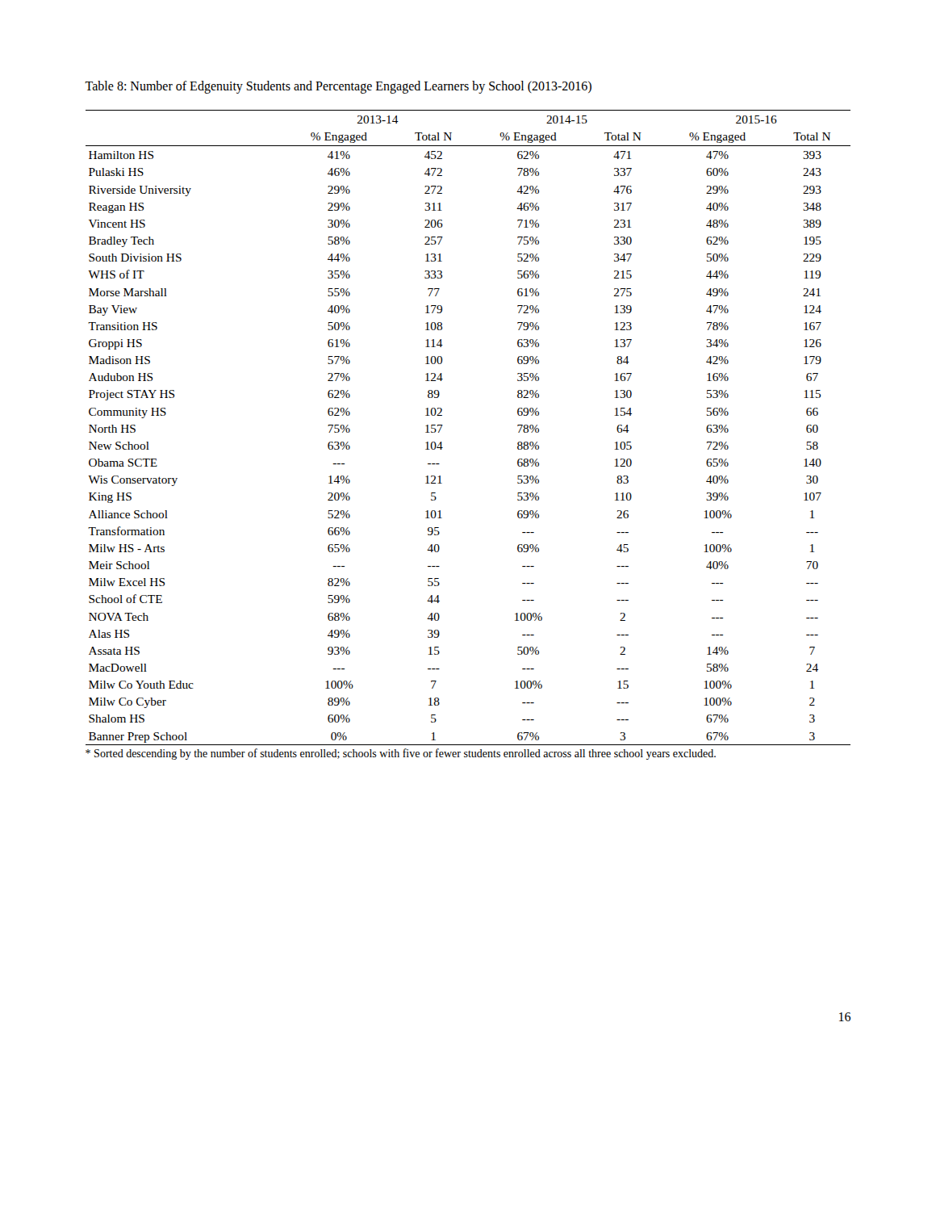Table 8: Number of Edgenuity Students and Percentage Engaged Learners by School (2013-2016)
| | 2013-14 | 2014-15 | 2015-16 |
| --- | --- | --- | --- |
| | % Engaged | Total N | % Engaged | Total N | % Engaged | Total N |
| Hamilton HS | 41% | 452 | 62% | 471 | 47% | 393 |
| Pulaski HS | 46% | 472 | 78% | 337 | 60% | 243 |
| Riverside University | 29% | 272 | 42% | 476 | 29% | 293 |
| Reagan HS | 29% | 311 | 46% | 317 | 40% | 348 |
| Vincent HS | 30% | 206 | 71% | 231 | 48% | 389 |
| Bradley Tech | 58% | 257 | 75% | 330 | 62% | 195 |
| South Division HS | 44% | 131 | 52% | 347 | 50% | 229 |
| WHS of IT | 35% | 333 | 56% | 215 | 44% | 119 |
| Morse Marshall | 55% | 77 | 61% | 275 | 49% | 241 |
| Bay View | 40% | 179 | 72% | 139 | 47% | 124 |
| Transition HS | 50% | 108 | 79% | 123 | 78% | 167 |
| Groppi HS | 61% | 114 | 63% | 137 | 34% | 126 |
| Madison HS | 57% | 100 | 69% | 84 | 42% | 179 |
| Audubon HS | 27% | 124 | 35% | 167 | 16% | 67 |
| Project STAY HS | 62% | 89 | 82% | 130 | 53% | 115 |
| Community HS | 62% | 102 | 69% | 154 | 56% | 66 |
| North HS | 75% | 157 | 78% | 64 | 63% | 60 |
| New School | 63% | 104 | 88% | 105 | 72% | 58 |
| Obama SCTE | --- | --- | 68% | 120 | 65% | 140 |
| Wis Conservatory | 14% | 121 | 53% | 83 | 40% | 30 |
| King HS | 20% | 5 | 53% | 110 | 39% | 107 |
| Alliance School | 52% | 101 | 69% | 26 | 100% | 1 |
| Transformation | 66% | 95 | --- | --- | --- | --- |
| Milw HS - Arts | 65% | 40 | 69% | 45 | 100% | 1 |
| Meir School | --- | --- | --- | --- | 40% | 70 |
| Milw Excel HS | 82% | 55 | --- | --- | --- | --- |
| School of CTE | 59% | 44 | --- | --- | --- | --- |
| NOVA Tech | 68% | 40 | 100% | 2 | --- | --- |
| Alas HS | 49% | 39 | --- | --- | --- | --- |
| Assata HS | 93% | 15 | 50% | 2 | 14% | 7 |
| MacDowell | --- | --- | --- | --- | 58% | 24 |
| Milw Co Youth Educ | 100% | 7 | 100% | 15 | 100% | 1 |
| Milw Co Cyber | 89% | 18 | --- | --- | 100% | 2 |
| Shalom HS | 60% | 5 | --- | --- | 67% | 3 |
| Banner Prep School | 0% | 1 | 67% | 3 | 67% | 3 |
* Sorted descending by the number of students enrolled; schools with five or fewer students enrolled across all three school years excluded.
16